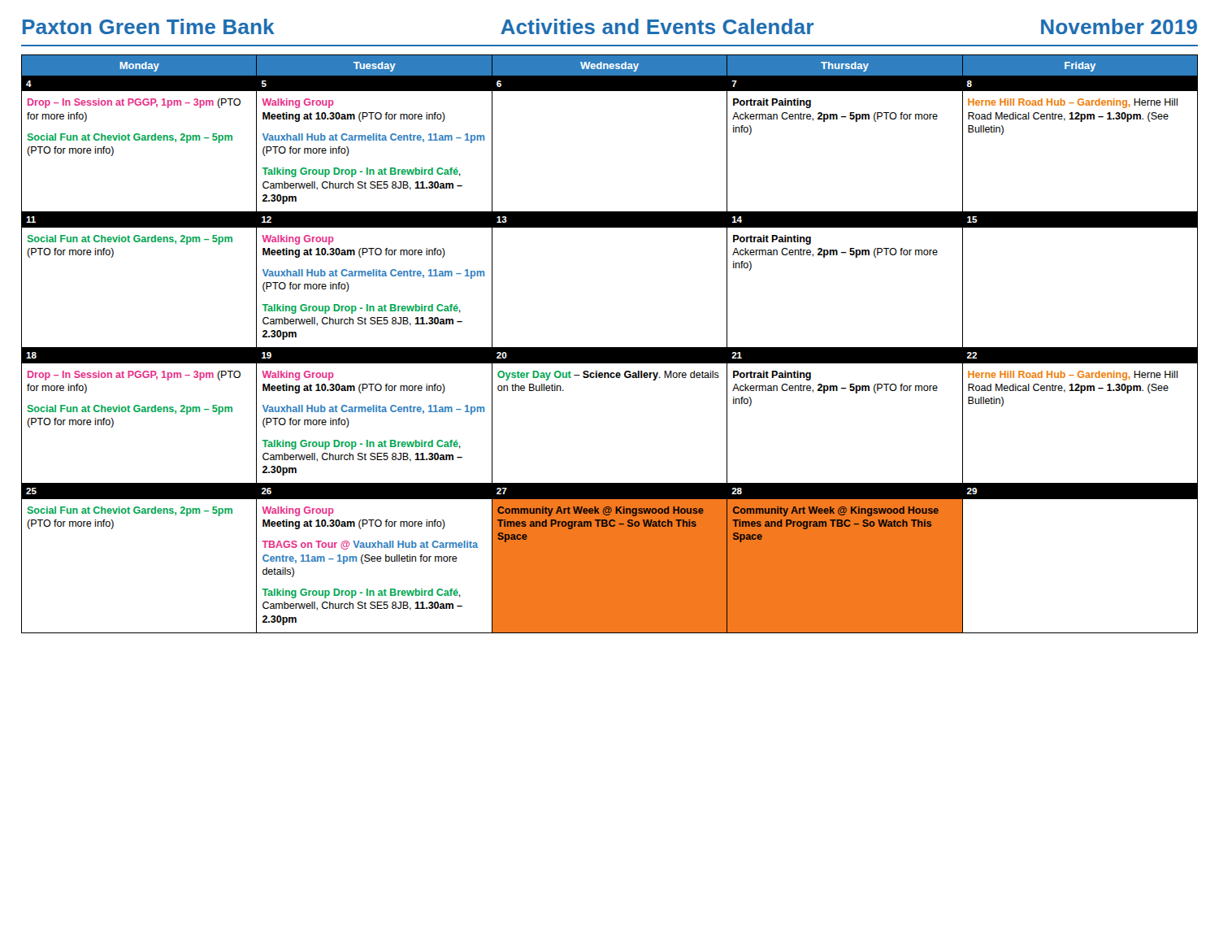Paxton Green Time Bank
Activities and Events Calendar
November 2019
| Monday | Tuesday | Wednesday | Thursday | Friday |
| --- | --- | --- | --- | --- |
| 4 Drop – In Session at PGGP, 1pm – 3pm (PTO for more info) Social Fun at Cheviot Gardens, 2pm – 5pm (PTO for more info) | 5 Walking Group Meeting at 10.30am (PTO for more info) Vauxhall Hub at Carmelita Centre, 11am – 1pm (PTO for more info) Talking Group Drop - In at Brewbird Café , Camberwell, Church St SE5 8JB, 11.30am –2.30pm | 6 | 7 Portrait Painting Ackerman Centre, 2pm – 5pm (PTO for more info) | 8 Herne Hill Road Hub – Gardening, Herne Hill Road Medical Centre, 12pm – 1.30pm . (See Bulletin) |
| 11 Social Fun at Cheviot Gardens, 2pm – 5pm (PTO for more info) | 12 Walking Group Meeting at 10.30am (PTO for more info) Vauxhall Hub at Carmelita Centre, 11am – 1pm (PTO for more info) Talking Group Drop - In at Brewbird Café , Camberwell, Church St SE5 8JB, 11.30am –2.30pm | 13 | 14 Portrait Painting Ackerman Centre, 2pm – 5pm (PTO for more info) | 15 |
| 18 Drop – In Session at PGGP, 1pm – 3pm (PTO for more info) Social Fun at Cheviot Gardens, 2pm – 5pm (PTO for more info) | 19 Walking Group Meeting at 10.30am (PTO for more info) Vauxhall Hub at Carmelita Centre, 11am – 1pm (PTO for more info) Talking Group Drop - In at Brewbird Café , Camberwell, Church St SE5 8JB, 11.30am –2.30pm | 20 Oyster Day Out – Science Gallery . More details on the Bulletin. | 21 Portrait Painting Ackerman Centre, 2pm – 5pm (PTO for more info) | 22 Herne Hill Road Hub – Gardening, Herne Hill Road Medical Centre, 12pm – 1.30pm . (See Bulletin) |
| 25 Social Fun at Cheviot Gardens, 2pm – 5pm (PTO for more info) | 26 Walking Group Meeting at 10.30am (PTO for more info) TBAGS on Tour @ Vauxhall Hub at Carmelita Centre, 11am – 1pm (See bulletin for more details) Talking Group Drop - In at Brewbird Café , Camberwell, Church St SE5 8JB, 11.30am –2.30pm | 27 Community Art Week @ Kingswood House Times and Program TBC – So Watch This Space | 28 Community Art Week @ Kingswood House Times and Program TBC – So Watch This Space | 29 |